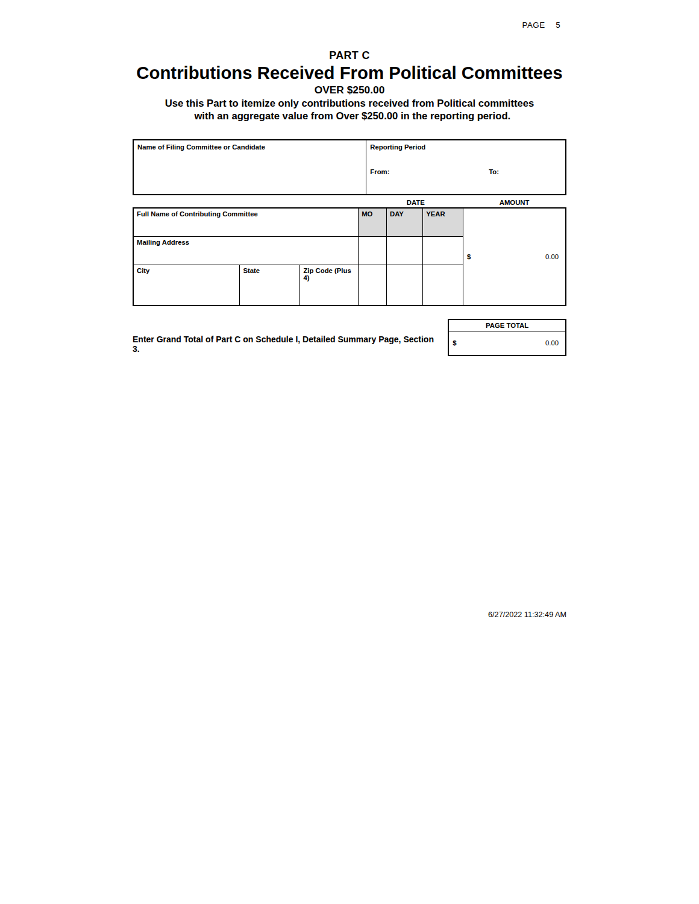PAGE 5
PART C
Contributions Received From Political Committees
OVER $250.00
Use this Part to itemize only contributions received from Political committees with an aggregate value from Over $250.00 in the reporting period.
| Name of Filing Committee or Candidate | Reporting Period From: To: |
| | DATE | AMOUNT |
| Full Name of Contributing Committee | MO | DAY | YEAR | $ 0.00 |
| Mailing Address | | | |
| / City / State / Zip Code (Plus 4) / | | | |
| Enter Grand Total of Part C on Schedule I, Detailed Summary Page, Section 3. | / PAGE TOTAL / / $ 0.00 / |
6/27/2022 11:32:49 AM